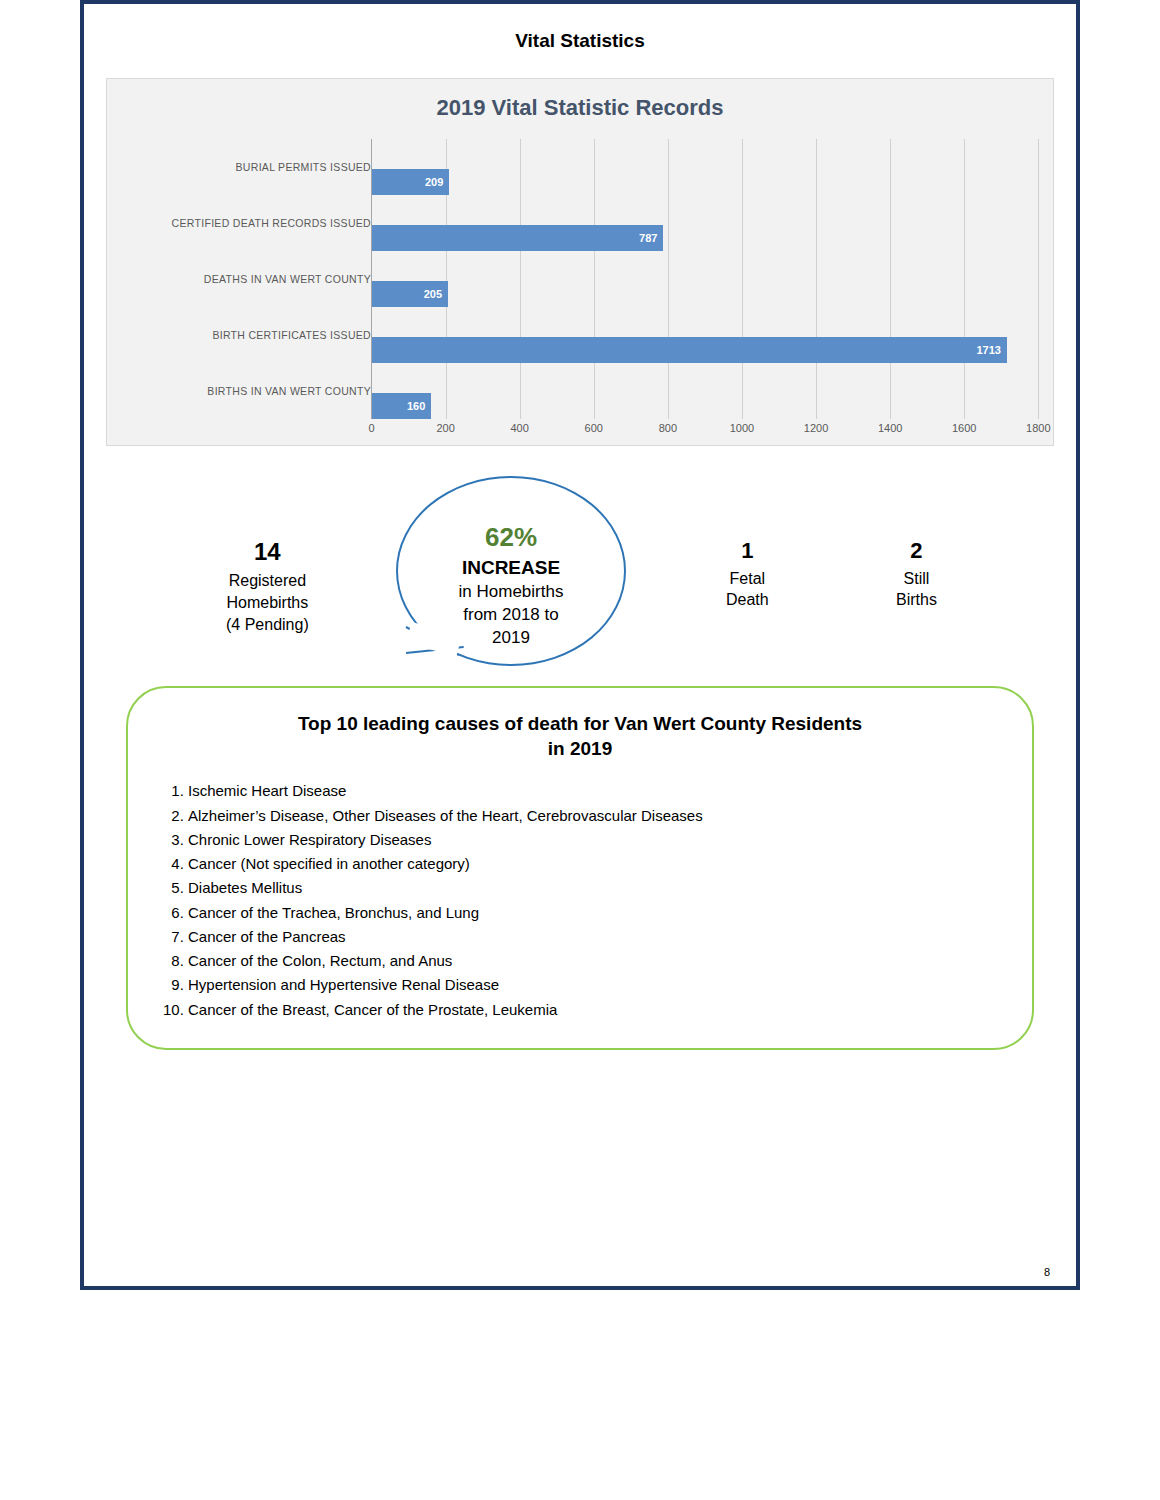Vital Statistics
2019 Vital Statistic Records
| BURIAL PERMITS ISSUED | 209 |
| CERTIFIED DEATH RECORDS ISSUED | 787 |
| DEATHS IN VAN WERT COUNTY | 205 |
| BIRTH CERTIFICATES ISSUED | 1713 |
| BIRTHS IN VAN WERT COUNTY | 160 |
| | 0 200 400 600 800 1000 1200 1400 1600 1800 |
14 Registered
Homebirths
(4 Pending)
62% INCREASE in Homebirths
from 2018 to
2019
1 Fetal
Death
2 Still
Births
Top 10 leading causes of death for Van Wert County Residents
in 2019
Ischemic Heart Disease
Alzheimer’s Disease, Other Diseases of the Heart, Cerebrovascular Diseases
Chronic Lower Respiratory Diseases
Cancer (Not specified in another category)
Diabetes Mellitus
Cancer of the Trachea, Bronchus, and Lung
Cancer of the Pancreas
Cancer of the Colon, Rectum, and Anus
Hypertension and Hypertensive Renal Disease
Cancer of the Breast, Cancer of the Prostate, Leukemia
8